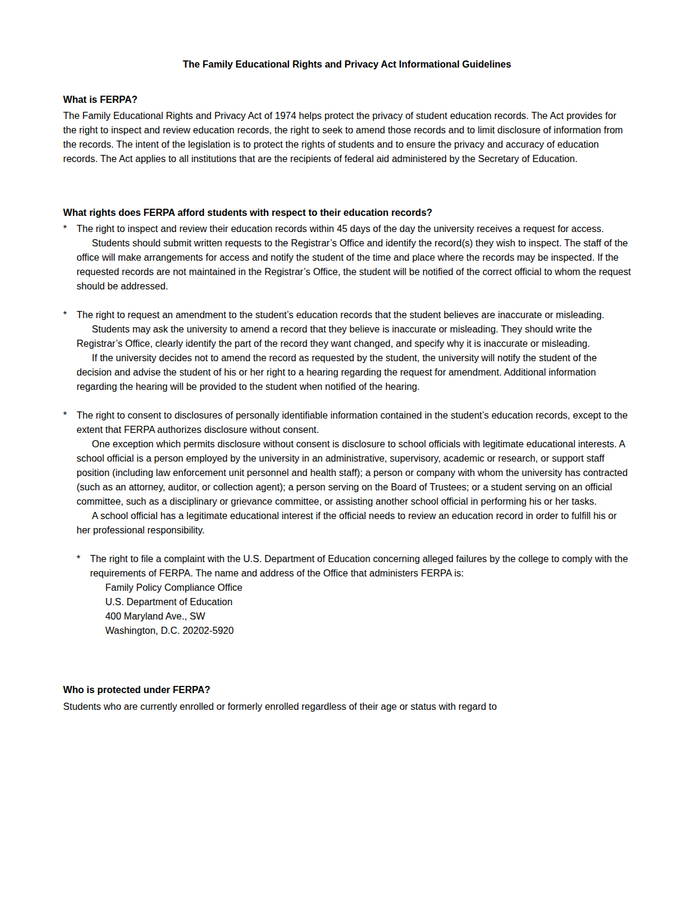The Family Educational Rights and Privacy Act Informational Guidelines
What is FERPA?
The Family Educational Rights and Privacy Act of 1974 helps protect the privacy of student education records. The Act provides for the right to inspect and review education records, the right to seek to amend those records and to limit disclosure of information from the records. The intent of the legislation is to protect the rights of students and to ensure the privacy and accuracy of education records. The Act applies to all institutions that are the recipients of federal aid administered by the Secretary of Education.
What rights does FERPA afford students with respect to their education records?
The right to inspect and review their education records within 45 days of the day the university receives a request for access.
Students should submit written requests to the Registrar’s Office and identify the record(s) they wish to inspect. The staff of the office will make arrangements for access and notify the student of the time and place where the records may be inspected. If the requested records are not maintained in the Registrar’s Office, the student will be notified of the correct official to whom the request should be addressed.
The right to request an amendment to the student’s education records that the student believes are inaccurate or misleading.
Students may ask the university to amend a record that they believe is inaccurate or misleading. They should write the Registrar’s Office, clearly identify the part of the record they want changed, and specify why it is inaccurate or misleading.
If the university decides not to amend the record as requested by the student, the university will notify the student of the decision and advise the student of his or her right to a hearing regarding the request for amendment. Additional information regarding the hearing will be provided to the student when notified of the hearing.
The right to consent to disclosures of personally identifiable information contained in the student’s education records, except to the extent that FERPA authorizes disclosure without consent.
One exception which permits disclosure without consent is disclosure to school officials with legitimate educational interests. A school official is a person employed by the university in an administrative, supervisory, academic or research, or support staff position (including law enforcement unit personnel and health staff); a person or company with whom the university has contracted (such as an attorney, auditor, or collection agent); a person serving on the Board of Trustees; or a student serving on an official committee, such as a disciplinary or grievance committee, or assisting another school official in performing his or her tasks.
A school official has a legitimate educational interest if the official needs to review an education record in order to fulfill his or her professional responsibility.
The right to file a complaint with the U.S. Department of Education concerning alleged failures by the college to comply with the requirements of FERPA. The name and address of the Office that administers FERPA is:
Family Policy Compliance Office U.S. Department of Education 400 Maryland Ave., SW Washington, D.C. 20202-5920
Who is protected under FERPA?
Students who are currently enrolled or formerly enrolled regardless of their age or status with regard to